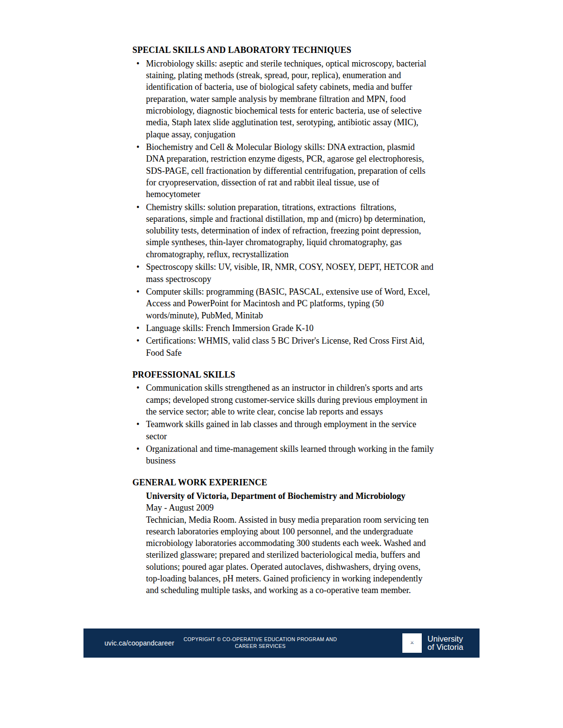SPECIAL SKILLS AND LABORATORY TECHNIQUES
Microbiology skills: aseptic and sterile techniques, optical microscopy, bacterial staining, plating methods (streak, spread, pour, replica), enumeration and identification of bacteria, use of biological safety cabinets, media and buffer preparation, water sample analysis by membrane filtration and MPN, food microbiology, diagnostic biochemical tests for enteric bacteria, use of selective media, Staph latex slide agglutination test, serotyping, antibiotic assay (MIC), plaque assay, conjugation
Biochemistry and Cell & Molecular Biology skills: DNA extraction, plasmid DNA preparation, restriction enzyme digests, PCR, agarose gel electrophoresis, SDS-PAGE, cell fractionation by differential centrifugation, preparation of cells for cryopreservation, dissection of rat and rabbit ileal tissue, use of hemocytometer
Chemistry skills: solution preparation, titrations, extractions filtrations, separations, simple and fractional distillation, mp and (micro) bp determination, solubility tests, determination of index of refraction, freezing point depression, simple syntheses, thin-layer chromatography, liquid chromatography, gas chromatography, reflux, recrystallization
Spectroscopy skills: UV, visible, IR, NMR, COSY, NOSEY, DEPT, HETCOR and mass spectroscopy
Computer skills: programming (BASIC, PASCAL, extensive use of Word, Excel, Access and PowerPoint for Macintosh and PC platforms, typing (50 words/minute), PubMed, Minitab
Language skills: French Immersion Grade K-10
Certifications: WHMIS, valid class 5 BC Driver's License, Red Cross First Aid, Food Safe
PROFESSIONAL SKILLS
Communication skills strengthened as an instructor in children's sports and arts camps; developed strong customer-service skills during previous employment in the service sector; able to write clear, concise lab reports and essays
Teamwork skills gained in lab classes and through employment in the service sector
Organizational and time-management skills learned through working in the family business
GENERAL WORK EXPERIENCE
University of Victoria, Department of Biochemistry and Microbiology
May - August 2009
Technician, Media Room. Assisted in busy media preparation room servicing ten research laboratories employing about 100 personnel, and the undergraduate microbiology laboratories accommodating 300 students each week. Washed and sterilized glassware; prepared and sterilized bacteriological media, buffers and solutions; poured agar plates. Operated autoclaves, dishwashers, drying ovens, top-loading balances, pH meters. Gained proficiency in working independently and scheduling multiple tasks, and working as a co-operative team member.
uvic.ca/coopandcareer
COPYRIGHT © CO-OPERATIVE EDUCATION PROGRAM AND CAREER SERVICES
⚔
University of Victoria